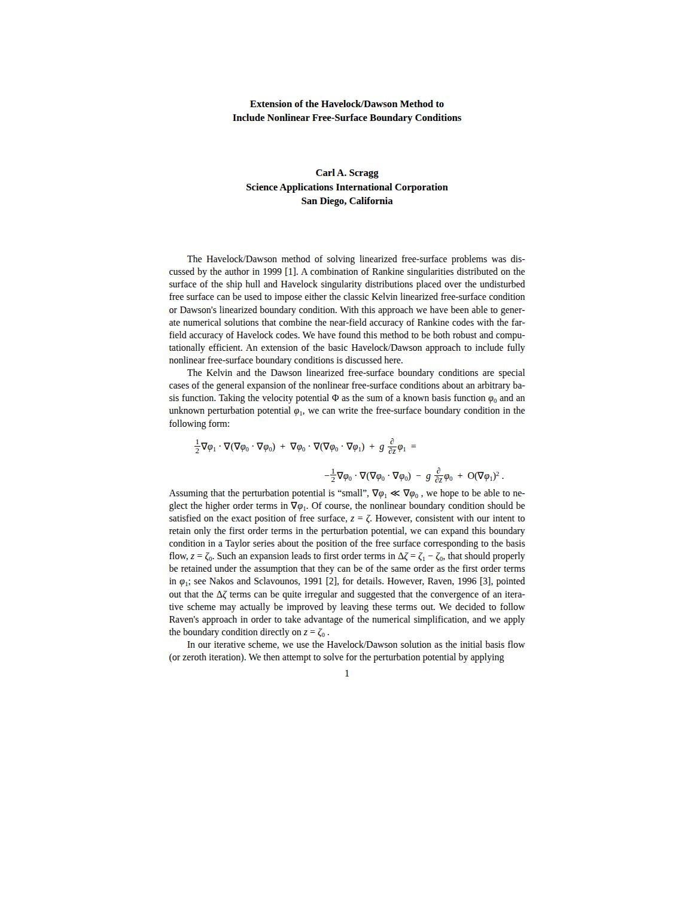Extension of the Havelock/Dawson Method to
Include Nonlinear Free-Surface Boundary Conditions
Carl A. Scragg
Science Applications International Corporation
San Diego, California
The Havelock/Dawson method of solving linearized free-surface problems was discussed by the author in 1999 [1]. A combination of Rankine singularities distributed on the surface of the ship hull and Havelock singularity distributions placed over the undisturbed free surface can be used to impose either the classic Kelvin linearized free-surface condition or Dawson's linearized boundary condition. With this approach we have been able to generate numerical solutions that combine the near-field accuracy of Rankine codes with the far-field accuracy of Havelock codes. We have found this method to be both robust and computationally efficient. An extension of the basic Havelock/Dawson approach to include fully nonlinear free-surface boundary conditions is discussed here.
The Kelvin and the Dawson linearized free-surface boundary conditions are special cases of the general expansion of the nonlinear free-surface conditions about an arbitrary basis function. Taking the velocity potential Φ as the sum of a known basis function φ0 and an unknown perturbation potential φ1, we can write the free-surface boundary condition in the following form:
12∇φ1 · ∇(∇φ0 · ∇φ0) + ∇φ0 · ∇(∇φ0 · ∇φ1) + g ∂∂z φ1 =
−12∇φ0 · ∇(∇φ0 · ∇φ0) − g ∂∂z φ0 + O(∇φ1)2 .
Assuming that the perturbation potential is “small”, ∇φ1 ≪ ∇φ0 , we hope to be able to neglect the higher order terms in ∇φ1. Of course, the nonlinear boundary condition should be satisfied on the exact position of free surface, z = ζ. However, consistent with our intent to retain only the first order terms in the perturbation potential, we can expand this boundary condition in a Taylor series about the position of the free surface corresponding to the basis flow, z = ζ0. Such an expansion leads to first order terms in Δζ = ζ1 − ζ0, that should properly be retained under the assumption that they can be of the same order as the first order terms in φ1; see Nakos and Sclavounos, 1991 [2], for details. However, Raven, 1996 [3], pointed out that the Δζ terms can be quite irregular and suggested that the convergence of an iterative scheme may actually be improved by leaving these terms out. We decided to follow Raven's approach in order to take advantage of the numerical simplification, and we apply the boundary condition directly on z = ζ0 .
In our iterative scheme, we use the Havelock/Dawson solution as the initial basis flow (or zeroth iteration). We then attempt to solve for the perturbation potential by applying
1